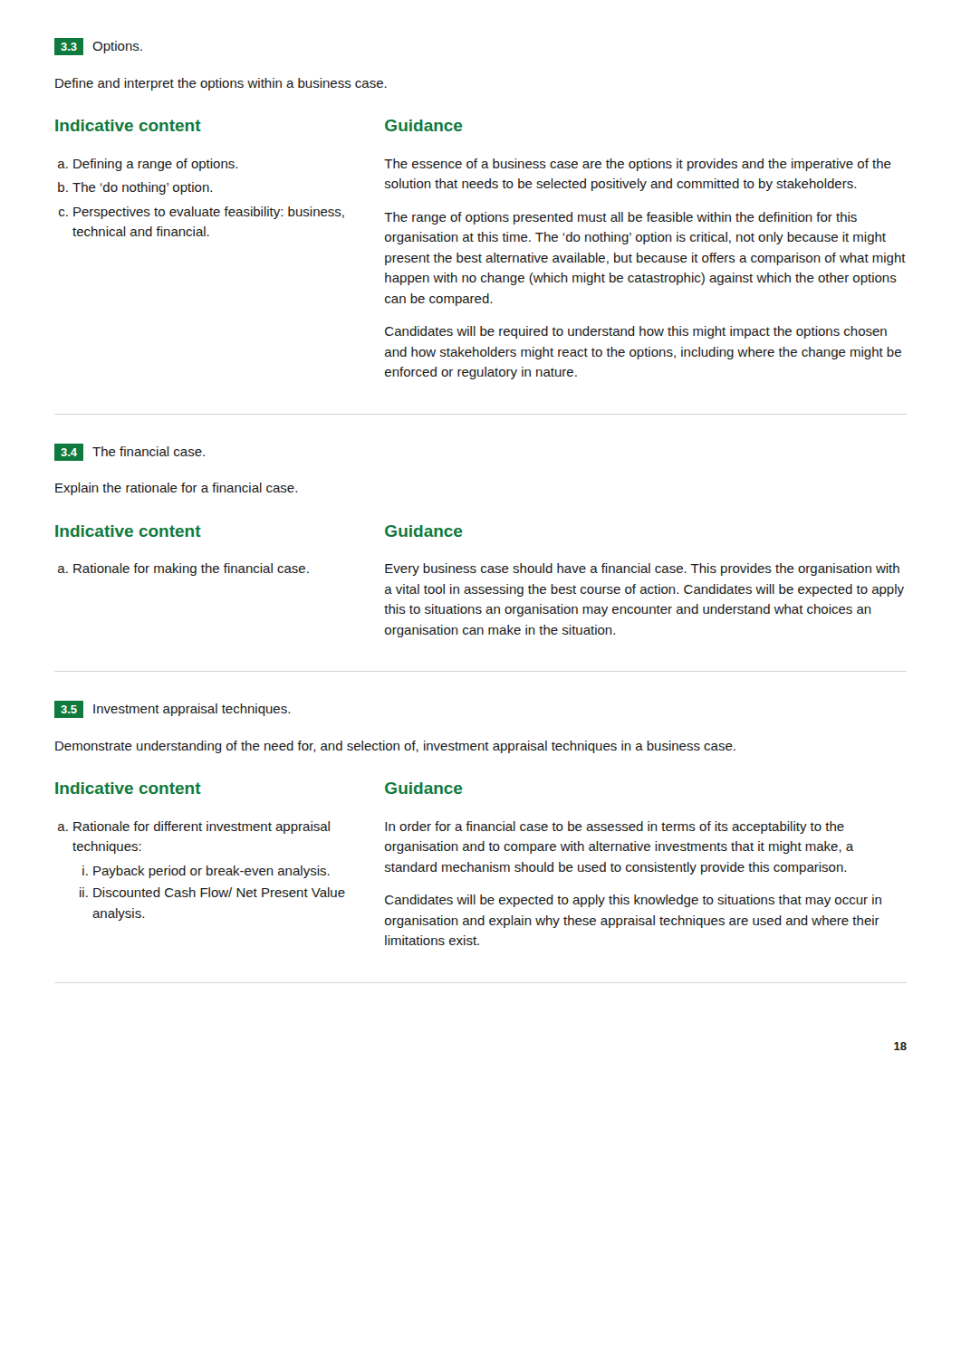3.3 Options.
Define and interpret the options within a business case.
Indicative content
Defining a range of options.
The ‘do nothing’ option.
Perspectives to evaluate feasibility: business, technical and financial.
Guidance
The essence of a business case are the options it provides and the imperative of the solution that needs to be selected positively and committed to by stakeholders.
The range of options presented must all be feasible within the definition for this organisation at this time. The ‘do nothing’ option is critical, not only because it might present the best alternative available, but because it offers a comparison of what might happen with no change (which might be catastrophic) against which the other options can be compared.
Candidates will be required to understand how this might impact the options chosen and how stakeholders might react to the options, including where the change might be enforced or regulatory in nature.
3.4 The financial case.
Explain the rationale for a financial case.
Indicative content
Rationale for making the financial case.
Guidance
Every business case should have a financial case. This provides the organisation with a vital tool in assessing the best course of action. Candidates will be expected to apply this to situations an organisation may encounter and understand what choices an organisation can make in the situation.
3.5 Investment appraisal techniques.
Demonstrate understanding of the need for, and selection of, investment appraisal techniques in a business case.
Indicative content
Rationale for different investment appraisal techniques:
Payback period or break-even analysis.
Discounted Cash Flow/ Net Present Value analysis.
Guidance
In order for a financial case to be assessed in terms of its acceptability to the organisation and to compare with alternative investments that it might make, a standard mechanism should be used to consistently provide this comparison.
Candidates will be expected to apply this knowledge to situations that may occur in organisation and explain why these appraisal techniques are used and where their limitations exist.
18